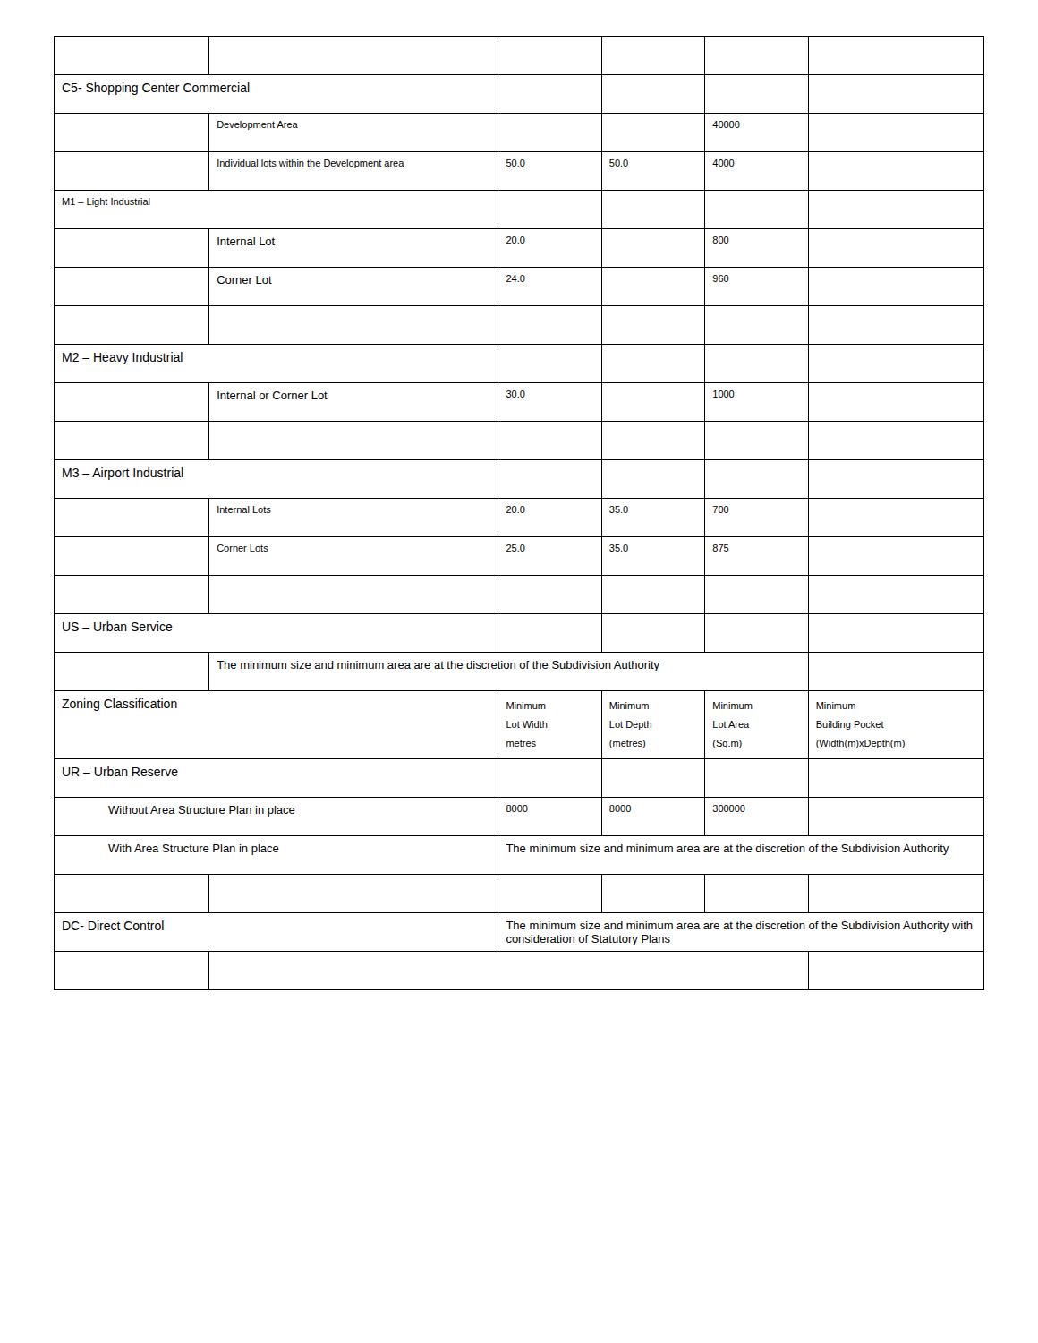| C5- Shopping Center Commercial | | | | |
| | Development Area | | | 40000 | |
| | Individual lots within the Development area | 50.0 | 50.0 | 4000 | |
| M1 – Light Industrial | | | | |
| | Internal Lot | 20.0 | | 800 | |
| | Corner Lot | 24.0 | | 960 | |
| M2 – Heavy Industrial | | | | |
| | Internal or Corner Lot | 30.0 | | 1000 | |
| M3 – Airport Industrial | | | | |
| | Internal Lots | 20.0 | 35.0 | 700 | |
| | Corner Lots | 25.0 | 35.0 | 875 | |
| US – Urban Service | | | | |
| | The minimum size and minimum area are at the discretion of the Subdivision Authority | |
| Zoning Classification | Minimum Lot Width metres | Minimum Lot Depth (metres) | Minimum Lot Area (Sq.m) | Minimum Building Pocket (Width(m)xDepth(m) |
| UR – Urban Reserve | | | | |
| Without Area Structure Plan in place | 8000 | 8000 | 300000 | |
| With Area Structure Plan in place | The minimum size and minimum area are at the discretion of the Subdivision Authority |
| DC- Direct Control | The minimum size and minimum area are at the discretion of the Subdivision Authority with consideration of Statutory Plans |